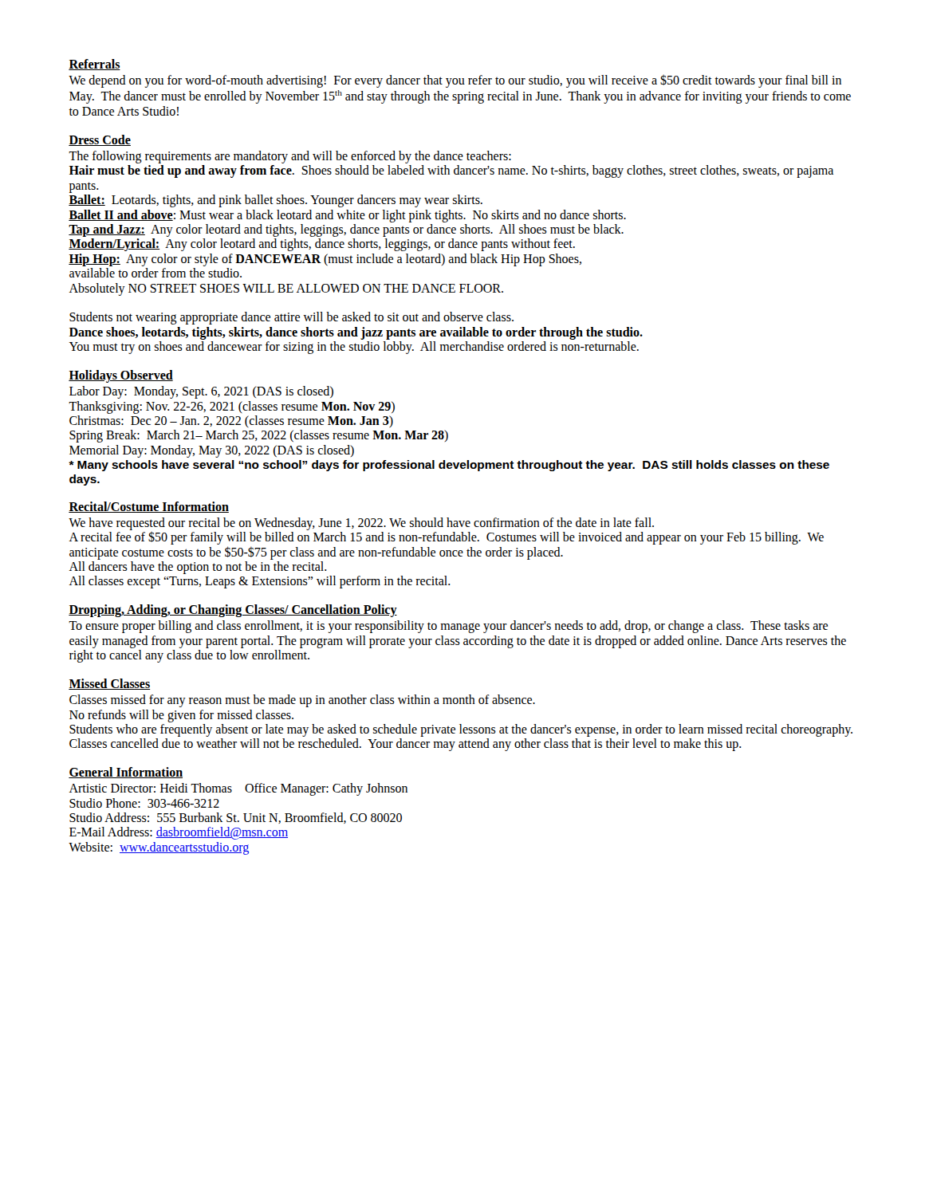Referrals
We depend on you for word-of-mouth advertising! For every dancer that you refer to our studio, you will receive a $50 credit towards your final bill in May. The dancer must be enrolled by November 15th and stay through the spring recital in June. Thank you in advance for inviting your friends to come to Dance Arts Studio!
Dress Code
The following requirements are mandatory and will be enforced by the dance teachers:
Hair must be tied up and away from face. Shoes should be labeled with dancer's name. No t-shirts, baggy clothes, street clothes, sweats, or pajama pants.
Ballet: Leotards, tights, and pink ballet shoes. Younger dancers may wear skirts.
Ballet II and above: Must wear a black leotard and white or light pink tights. No skirts and no dance shorts.
Tap and Jazz: Any color leotard and tights, leggings, dance pants or dance shorts. All shoes must be black.
Modern/Lyrical: Any color leotard and tights, dance shorts, leggings, or dance pants without feet.
Hip Hop: Any color or style of DANCEWEAR (must include a leotard) and black Hip Hop Shoes,
available to order from the studio.
Absolutely NO STREET SHOES WILL BE ALLOWED ON THE DANCE FLOOR.
Students not wearing appropriate dance attire will be asked to sit out and observe class.
Dance shoes, leotards, tights, skirts, dance shorts and jazz pants are available to order through the studio.
You must try on shoes and dancewear for sizing in the studio lobby. All merchandise ordered is non-returnable.
Holidays Observed
Labor Day: Monday, Sept. 6, 2021 (DAS is closed)
Thanksgiving: Nov. 22-26, 2021 (classes resume Mon. Nov 29)
Christmas: Dec 20 – Jan. 2, 2022 (classes resume Mon. Jan 3)
Spring Break: March 21– March 25, 2022 (classes resume Mon. Mar 28)
Memorial Day: Monday, May 30, 2022 (DAS is closed)
* Many schools have several “no school” days for professional development throughout the year. DAS still holds classes on these days.
Recital/Costume Information
We have requested our recital be on Wednesday, June 1, 2022. We should have confirmation of the date in late fall.
A recital fee of $50 per family will be billed on March 15 and is non-refundable. Costumes will be invoiced and appear on your Feb 15 billing. We anticipate costume costs to be $50-$75 per class and are non-refundable once the order is placed.
All dancers have the option to not be in the recital.
All classes except “Turns, Leaps & Extensions” will perform in the recital.
Dropping, Adding, or Changing Classes/ Cancellation Policy
To ensure proper billing and class enrollment, it is your responsibility to manage your dancer's needs to add, drop, or change a class. These tasks are easily managed from your parent portal. The program will prorate your class according to the date it is dropped or added online. Dance Arts reserves the right to cancel any class due to low enrollment.
Missed Classes
Classes missed for any reason must be made up in another class within a month of absence.
No refunds will be given for missed classes.
Students who are frequently absent or late may be asked to schedule private lessons at the dancer's expense, in order to learn missed recital choreography.
Classes cancelled due to weather will not be rescheduled. Your dancer may attend any other class that is their level to make this up.
General Information
Artistic Director: Heidi Thomas Office Manager: Cathy Johnson
Studio Phone: 303-466-3212
Studio Address: 555 Burbank St. Unit N, Broomfield, CO 80020
E-Mail Address: dasbroomfield@msn.com
Website: www.danceartsstudio.org